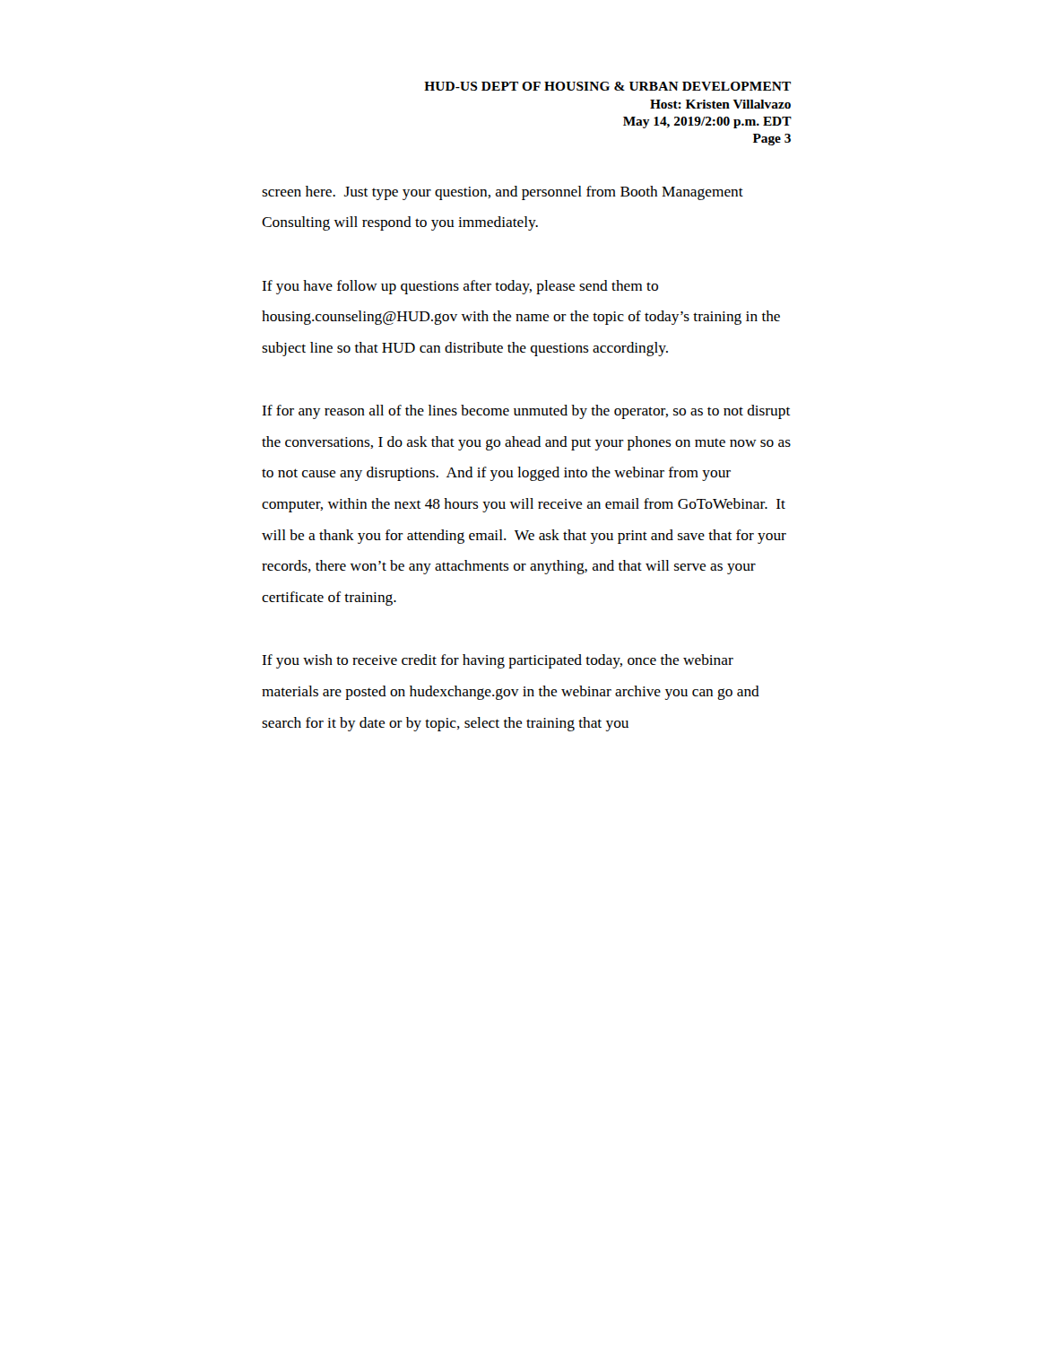HUD-US DEPT OF HOUSING & URBAN DEVELOPMENT
Host: Kristen Villalvazo
May 14, 2019/2:00 p.m. EDT
Page 3
screen here. Just type your question, and personnel from Booth Management Consulting will respond to you immediately.
If you have follow up questions after today, please send them to housing.counseling@HUD.gov with the name or the topic of today’s training in the subject line so that HUD can distribute the questions accordingly.
If for any reason all of the lines become unmuted by the operator, so as to not disrupt the conversations, I do ask that you go ahead and put your phones on mute now so as to not cause any disruptions. And if you logged into the webinar from your computer, within the next 48 hours you will receive an email from GoToWebinar. It will be a thank you for attending email. We ask that you print and save that for your records, there won’t be any attachments or anything, and that will serve as your certificate of training.
If you wish to receive credit for having participated today, once the webinar materials are posted on hudexchange.gov in the webinar archive you can go and search for it by date or by topic, select the training that you